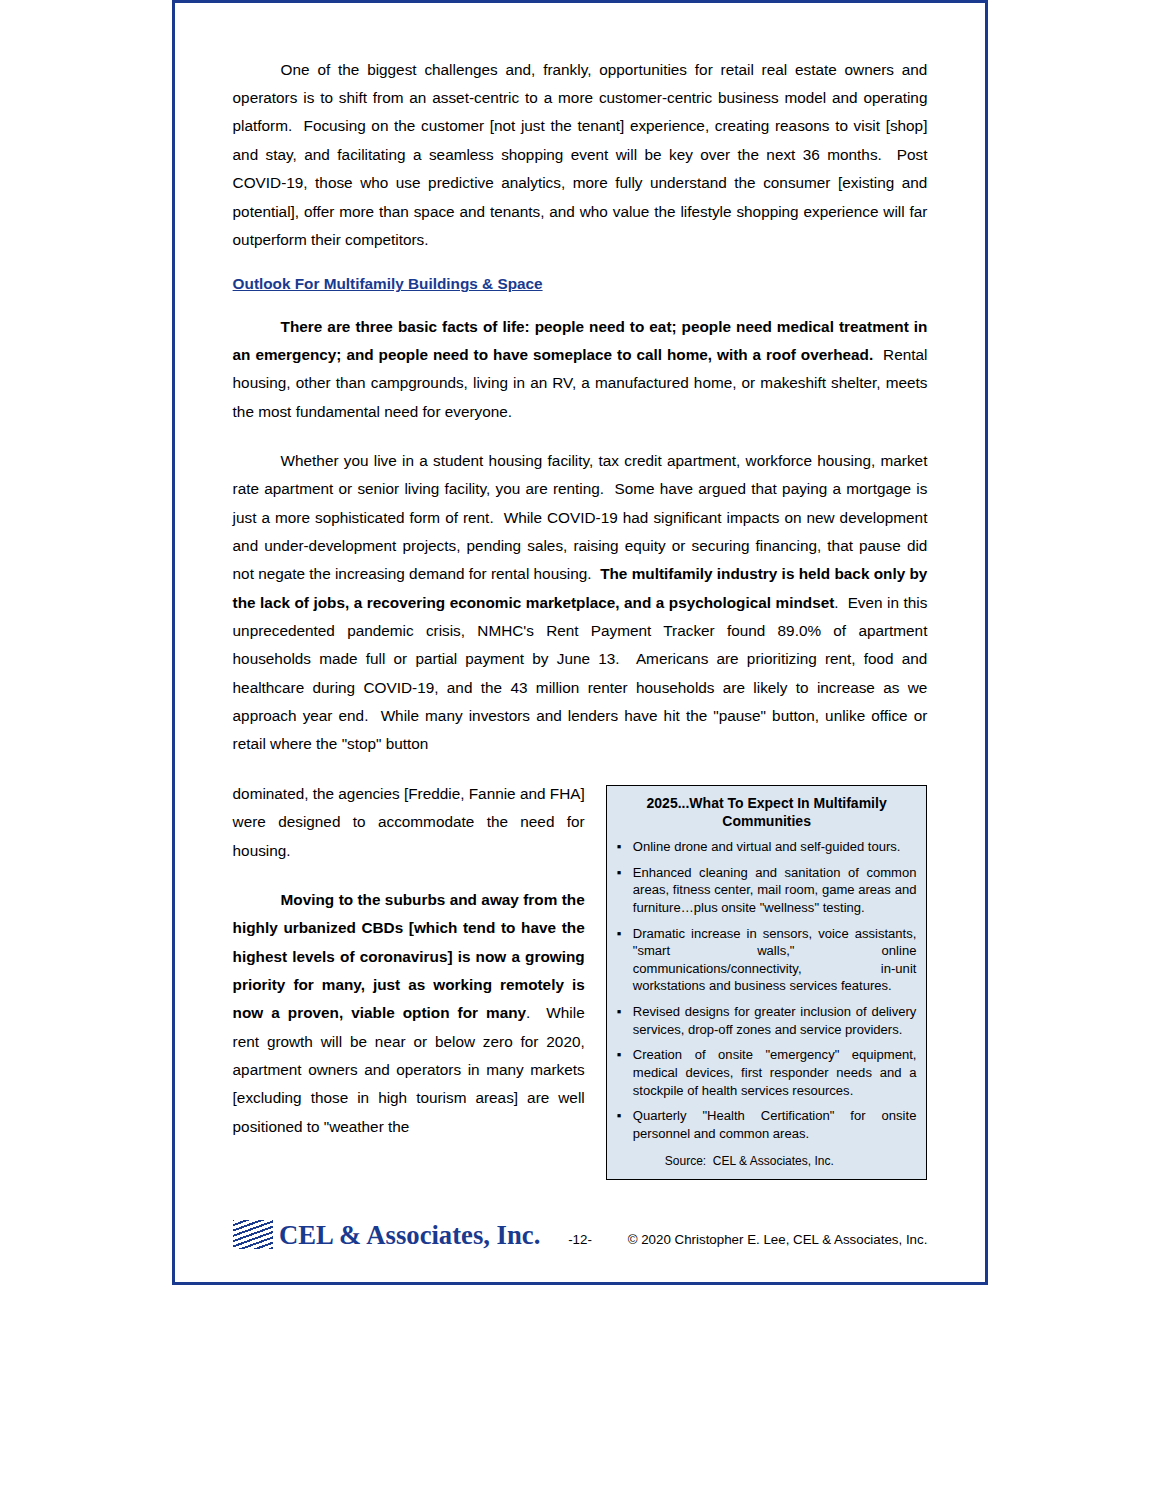One of the biggest challenges and, frankly, opportunities for retail real estate owners and operators is to shift from an asset-centric to a more customer-centric business model and operating platform. Focusing on the customer [not just the tenant] experience, creating reasons to visit [shop] and stay, and facilitating a seamless shopping event will be key over the next 36 months. Post COVID-19, those who use predictive analytics, more fully understand the consumer [existing and potential], offer more than space and tenants, and who value the lifestyle shopping experience will far outperform their competitors.
Outlook For Multifamily Buildings & Space
There are three basic facts of life: people need to eat; people need medical treatment in an emergency; and people need to have someplace to call home, with a roof overhead. Rental housing, other than campgrounds, living in an RV, a manufactured home, or makeshift shelter, meets the most fundamental need for everyone.
Whether you live in a student housing facility, tax credit apartment, workforce housing, market rate apartment or senior living facility, you are renting. Some have argued that paying a mortgage is just a more sophisticated form of rent. While COVID-19 had significant impacts on new development and under-development projects, pending sales, raising equity or securing financing, that pause did not negate the increasing demand for rental housing. The multifamily industry is held back only by the lack of jobs, a recovering economic marketplace, and a psychological mindset. Even in this unprecedented pandemic crisis, NMHC's Rent Payment Tracker found 89.0% of apartment households made full or partial payment by June 13. Americans are prioritizing rent, food and healthcare during COVID-19, and the 43 million renter households are likely to increase as we approach year end. While many investors and lenders have hit the "pause" button, unlike office or retail where the "stop" button
2025...What To Expect In Multifamily Communities
Online drone and virtual and self-guided tours.
Enhanced cleaning and sanitation of common areas, fitness center, mail room, game areas and furniture…plus onsite "wellness" testing.
Dramatic increase in sensors, voice assistants, "smart walls," online communications/connectivity, in-unit workstations and business services features.
Revised designs for greater inclusion of delivery services, drop-off zones and service providers.
Creation of onsite "emergency" equipment, medical devices, first responder needs and a stockpile of health services resources.
Quarterly "Health Certification" for onsite personnel and common areas.
Source: CEL & Associates, Inc.
dominated, the agencies [Freddie, Fannie and FHA] were designed to accommodate the need for housing.
Moving to the suburbs and away from the highly urbanized CBDs [which tend to have the highest levels of coronavirus] is now a growing priority for many, just as working remotely is now a proven, viable option for many. While rent growth will be near or below zero for 2020, apartment owners and operators in many markets [excluding those in high tourism areas] are well positioned to "weather the
CEL & Associates, Inc.
-12-
© 2020 Christopher E. Lee, CEL & Associates, Inc.